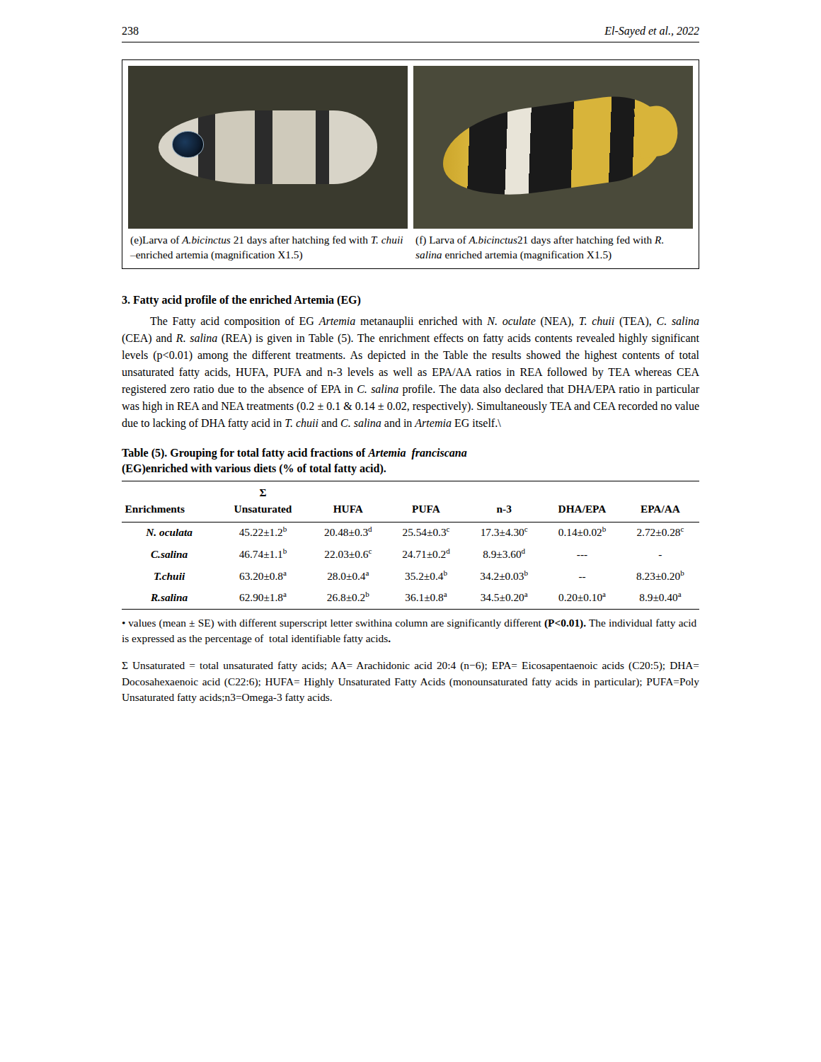238 El-Sayed et al., 2022
(e)Larva of A.bicinctus 21 days after hatching fed with T. chuii –enriched artemia (magnification X1.5)
(f) Larva of A.bicinctus21 days after hatching fed with R. salina enriched artemia (magnification X1.5)
3. Fatty acid profile of the enriched Artemia (EG)
The Fatty acid composition of EG Artemia metanauplii enriched with N. oculate (NEA), T. chuii (TEA), C. salina (CEA) and R. salina (REA) is given in Table (5). The enrichment effects on fatty acids contents revealed highly significant levels (p<0.01) among the different treatments. As depicted in the Table the results showed the highest contents of total unsaturated fatty acids, HUFA, PUFA and n-3 levels as well as EPA/AA ratios in REA followed by TEA whereas CEA registered zero ratio due to the absence of EPA in C. salina profile. The data also declared that DHA/EPA ratio in particular was high in REA and NEA treatments (0.2 ± 0.1 & 0.14 ± 0.02, respectively). Simultaneously TEA and CEA recorded no value due to lacking of DHA fatty acid in T. chuii and C. salina and in Artemia EG itself.\
Table (5). Grouping for total fatty acid fractions of Artemia franciscana
(EG)enriched with various diets (% of total fatty acid).
| Enrichments | Σ Unsaturated | HUFA | PUFA | n-3 | DHA/EPA | EPA/AA |
| --- | --- | --- | --- | --- | --- | --- |
| N. oculata | 45.22±1.2 b | 20.48±0.3 d | 25.54±0.3 c | 17.3±4.30 c | 0.14±0.02 b | 2.72±0.28 c |
| C.salina | 46.74±1.1 b | 22.03±0.6 c | 24.71±0.2 d | 8.9±3.60 d | --- | - |
| T.chuii | 63.20±0.8 a | 28.0±0.4 a | 35.2±0.4 b | 34.2±0.03 b | -- | 8.23±0.20 b |
| R.salina | 62.90±1.8 a | 26.8±0.2 b | 36.1±0.8 a | 34.5±0.20 a | 0.20±0.10 a | 8.9±0.40 a |
•values (mean ± SE) with different superscript letter swithina column are significantly different (P<0.01). The individual fatty acid is expressed as the percentage of total identifiable fatty acids.
Σ Unsaturated = total unsaturated fatty acids; AA= Arachidonic acid 20:4 (n−6); EPA= Eicosapentaenoic acids (C20:5); DHA= Docosahexaenoic acid (C22:6); HUFA= Highly Unsaturated Fatty Acids (monounsaturated fatty acids in particular); PUFA=Poly Unsaturated fatty acids;n3=Omega-3 fatty acids.